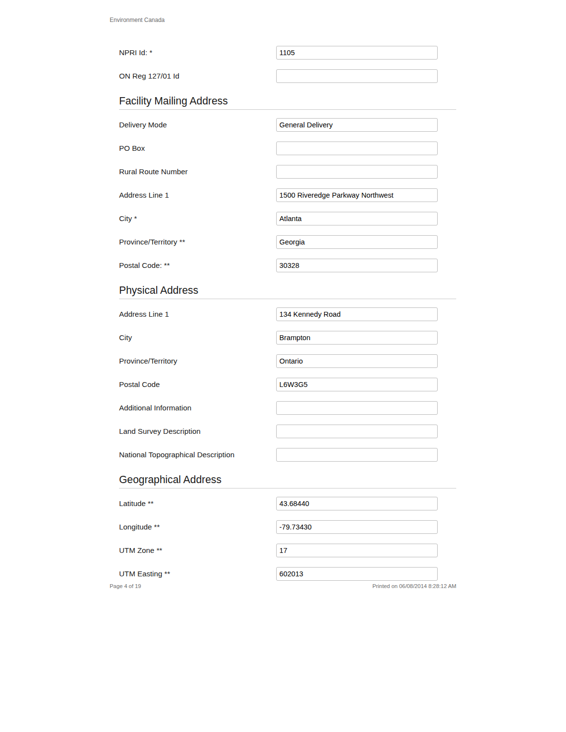Environment Canada
NPRI Id: *
ON Reg 127/01 Id
Facility Mailing Address
Delivery Mode
PO Box
Rural Route Number
Address Line 1
City *
Province/Territory **
Postal Code: **
Physical Address
Address Line 1
City
Province/Territory
Postal Code
Additional Information
Land Survey Description
National Topographical Description
Geographical Address
Latitude **
Longitude **
UTM Zone **
UTM Easting **
Page 4 of 19
Printed on 06/08/2014 8:28:12 AM